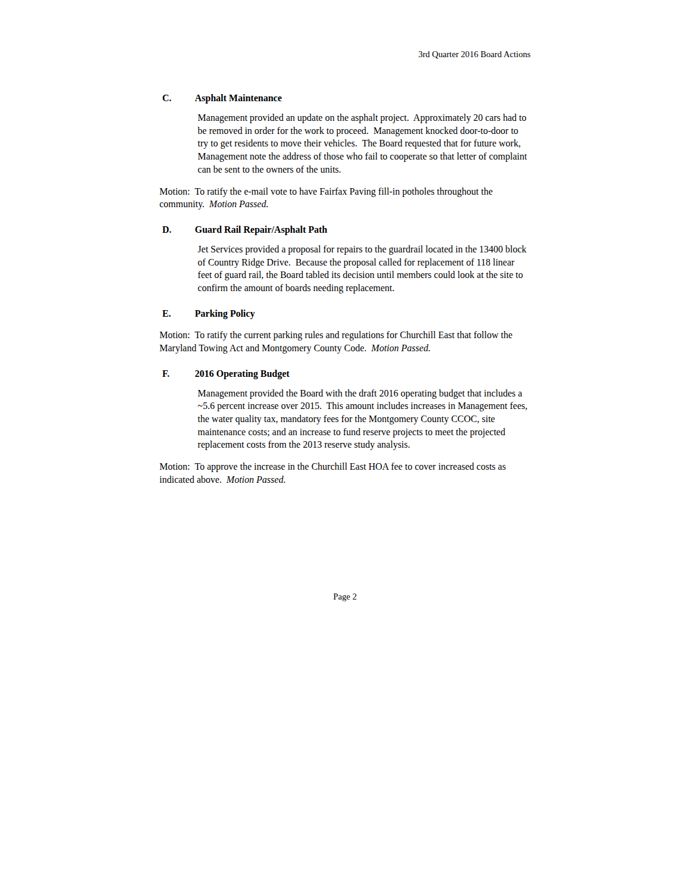3rd Quarter 2016 Board Actions
C. Asphalt Maintenance
Management provided an update on the asphalt project. Approximately 20 cars had to be removed in order for the work to proceed. Management knocked door-to-door to try to get residents to move their vehicles. The Board requested that for future work, Management note the address of those who fail to cooperate so that letter of complaint can be sent to the owners of the units.
Motion: To ratify the e-mail vote to have Fairfax Paving fill-in potholes throughout the community. Motion Passed.
D. Guard Rail Repair/Asphalt Path
Jet Services provided a proposal for repairs to the guardrail located in the 13400 block of Country Ridge Drive. Because the proposal called for replacement of 118 linear feet of guard rail, the Board tabled its decision until members could look at the site to confirm the amount of boards needing replacement.
E. Parking Policy
Motion: To ratify the current parking rules and regulations for Churchill East that follow the Maryland Towing Act and Montgomery County Code. Motion Passed.
F. 2016 Operating Budget
Management provided the Board with the draft 2016 operating budget that includes a ~5.6 percent increase over 2015. This amount includes increases in Management fees, the water quality tax, mandatory fees for the Montgomery County CCOC, site maintenance costs; and an increase to fund reserve projects to meet the projected replacement costs from the 2013 reserve study analysis.
Motion: To approve the increase in the Churchill East HOA fee to cover increased costs as indicated above. Motion Passed.
Page 2